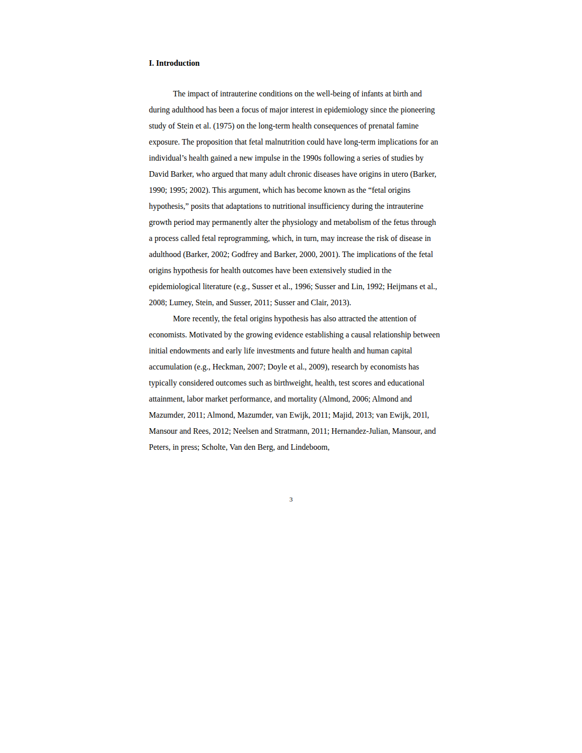I. Introduction
The impact of intrauterine conditions on the well-being of infants at birth and during adulthood has been a focus of major interest in epidemiology since the pioneering study of Stein et al. (1975) on the long-term health consequences of prenatal famine exposure. The proposition that fetal malnutrition could have long-term implications for an individual’s health gained a new impulse in the 1990s following a series of studies by David Barker, who argued that many adult chronic diseases have origins in utero (Barker, 1990; 1995; 2002). This argument, which has become known as the “fetal origins hypothesis,” posits that adaptations to nutritional insufficiency during the intrauterine growth period may permanently alter the physiology and metabolism of the fetus through a process called fetal reprogramming, which, in turn, may increase the risk of disease in adulthood (Barker, 2002; Godfrey and Barker, 2000, 2001). The implications of the fetal origins hypothesis for health outcomes have been extensively studied in the epidemiological literature (e.g., Susser et al., 1996; Susser and Lin, 1992; Heijmans et al., 2008; Lumey, Stein, and Susser, 2011; Susser and Clair, 2013).
More recently, the fetal origins hypothesis has also attracted the attention of economists. Motivated by the growing evidence establishing a causal relationship between initial endowments and early life investments and future health and human capital accumulation (e.g., Heckman, 2007; Doyle et al., 2009), research by economists has typically considered outcomes such as birthweight, health, test scores and educational attainment, labor market performance, and mortality (Almond, 2006; Almond and Mazumder, 2011; Almond, Mazumder, van Ewijk, 2011; Majid, 2013; van Ewijk, 201l, Mansour and Rees, 2012; Neelsen and Stratmann, 2011; Hernandez-Julian, Mansour, and Peters, in press; Scholte, Van den Berg, and Lindeboom,
3